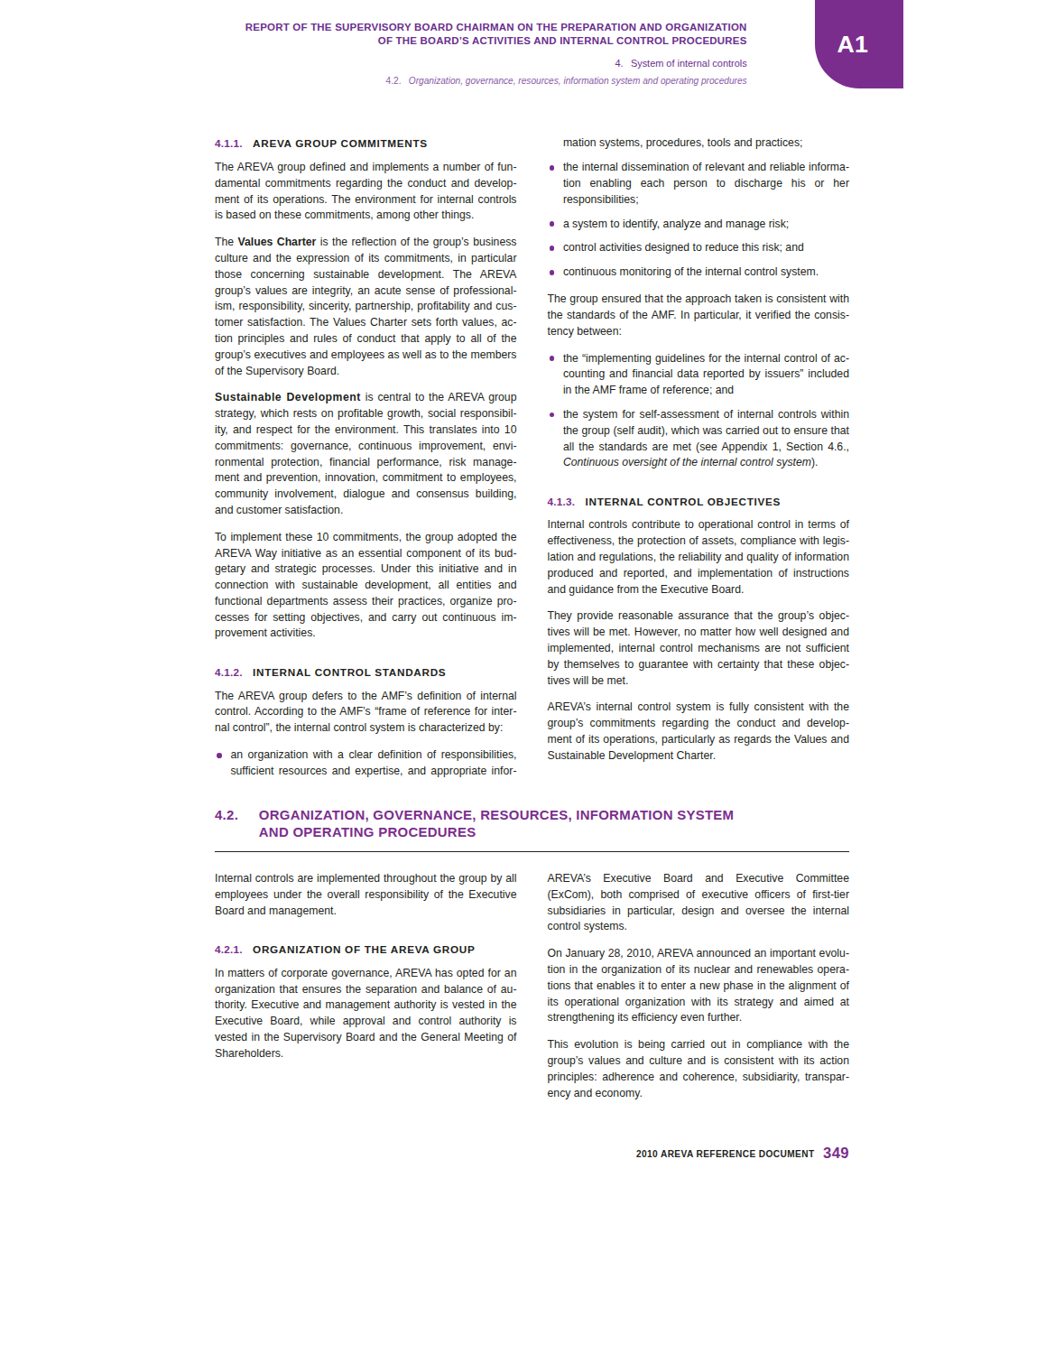A1
Report of the Supervisory Board Chairman on the preparation and organization
of the Board’s activities and internal control procedures
4. System of internal controls
4.2. Organization, governance, resources, information system and operating procedures
4.1.1. AREVA group commitments
The AREVA group defined and implements a number of fundamental commitments regarding the conduct and development of its operations. The environment for internal controls is based on these commitments, among other things.
The Values Charter is the reflection of the group’s business culture and the expression of its commitments, in particular those concerning sustainable development. The AREVA group’s values are integrity, an acute sense of professionalism, responsibility, sincerity, partnership, profitability and customer satisfaction. The Values Charter sets forth values, action principles and rules of conduct that apply to all of the group’s executives and employees as well as to the members of the Supervisory Board.
Sustainable Development is central to the AREVA group strategy, which rests on profitable growth, social responsibility, and respect for the environment. This translates into 10 commitments: governance, continuous improvement, environmental protection, financial performance, risk management and prevention, innovation, commitment to employees, community involvement, dialogue and consensus building, and customer satisfaction.
To implement these 10 commitments, the group adopted the AREVA Way initiative as an essential component of its budgetary and strategic processes. Under this initiative and in connection with sustainable development, all entities and functional departments assess their practices, organize processes for setting objectives, and carry out continuous improvement activities.
4.1.2. Internal control standards
The AREVA group defers to the AMF’s definition of internal control. According to the AMF’s “frame of reference for internal control”, the internal control system is characterized by:
an organization with a clear definition of responsibilities, sufficient resources and expertise, and appropriate information systems, procedures, tools and practices;
the internal dissemination of relevant and reliable information enabling each person to discharge his or her responsibilities;
a system to identify, analyze and manage risk;
control activities designed to reduce this risk; and
continuous monitoring of the internal control system.
The group ensured that the approach taken is consistent with the standards of the AMF. In particular, it verified the consistency between:
the “implementing guidelines for the internal control of accounting and financial data reported by issuers” included in the AMF frame of reference; and
the system for self-assessment of internal controls within the group (self audit), which was carried out to ensure that all the standards are met (see Appendix 1, Section 4.6., Continuous oversight of the internal control system).
4.1.3. Internal control objectives
Internal controls contribute to operational control in terms of effectiveness, the protection of assets, compliance with legislation and regulations, the reliability and quality of information produced and reported, and implementation of instructions and guidance from the Executive Board.
They provide reasonable assurance that the group’s objectives will be met. However, no matter how well designed and implemented, internal control mechanisms are not sufficient by themselves to guarantee with certainty that these objectives will be met.
AREVA’s internal control system is fully consistent with the group’s commitments regarding the conduct and development of its operations, particularly as regards the Values and Sustainable Development Charter.
4.2. Organization, governance, resources, information system
and operating procedures
Internal controls are implemented throughout the group by all employees under the overall responsibility of the Executive Board and management.
4.2.1. Organization of the AREVA group
In matters of corporate governance, AREVA has opted for an organization that ensures the separation and balance of authority. Executive and management authority is vested in the Executive Board, while approval and control authority is vested in the Supervisory Board and the General Meeting of Shareholders.
AREVA’s Executive Board and Executive Committee (ExCom), both comprised of executive officers of first-tier subsidiaries in particular, design and oversee the internal control systems.
On January 28, 2010, AREVA announced an important evolution in the organization of its nuclear and renewables operations that enables it to enter a new phase in the alignment of its operational organization with its strategy and aimed at strengthening its efficiency even further.
This evolution is being carried out in compliance with the group’s values and culture and is consistent with its action principles: adherence and coherence, subsidiarity, transparency and economy.
2010 AREVA REFERENCE DOCUMENT 349